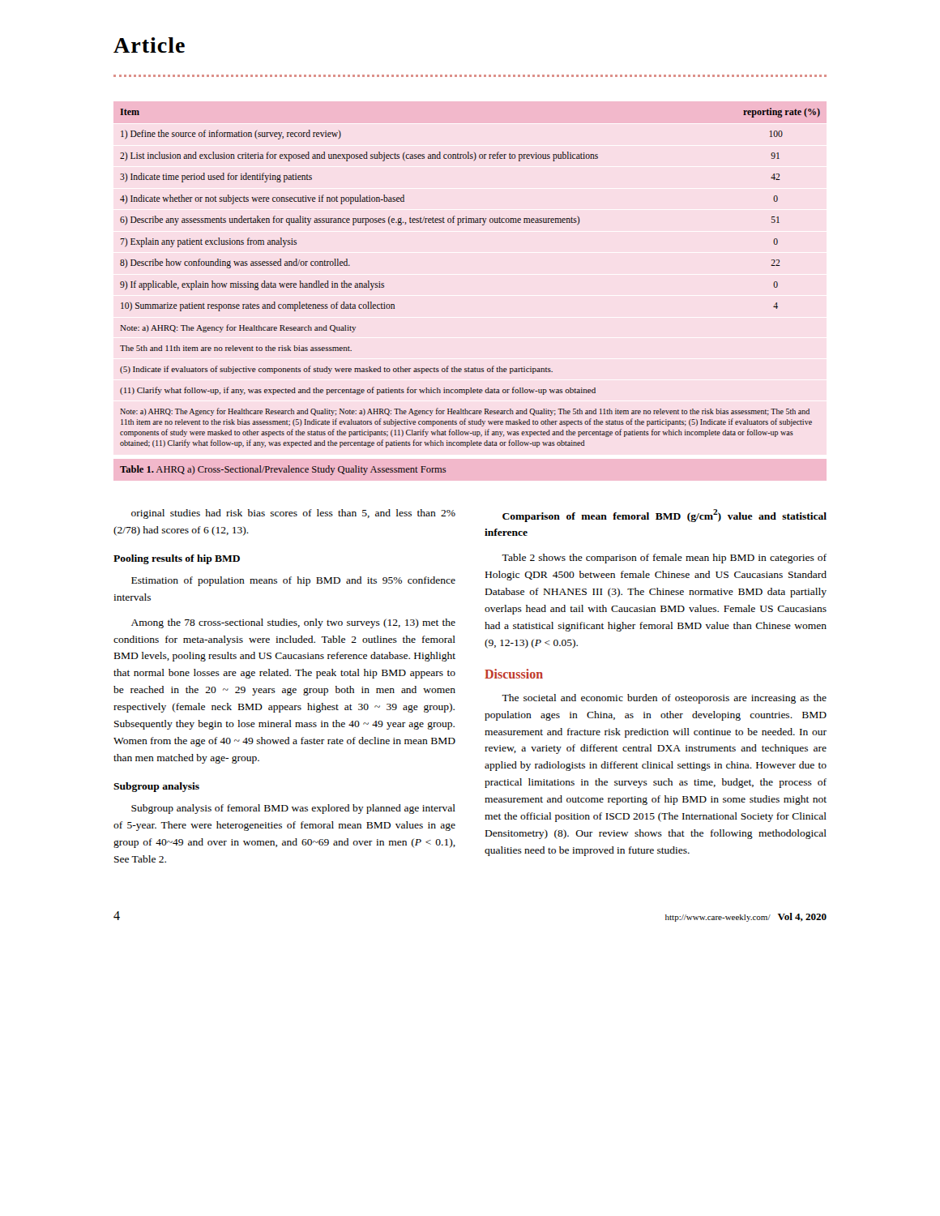Article
| Item | reporting rate (%) |
| --- | --- |
| 1) Define the source of information (survey, record review) | 100 |
| 2) List inclusion and exclusion criteria for exposed and unexposed subjects (cases and controls) or refer to previous publications | 91 |
| 3) Indicate time period used for identifying patients | 42 |
| 4) Indicate whether or not subjects were consecutive if not population-based | 0 |
| 6) Describe any assessments undertaken for quality assurance purposes (e.g., test/retest of primary outcome measurements) | 51 |
| 7) Explain any patient exclusions from analysis | 0 |
| 8) Describe how confounding was assessed and/or controlled. | 22 |
| 9) If applicable, explain how missing data were handled in the analysis | 0 |
| 10) Summarize patient response rates and completeness of data collection | 4 |
| Note: a) AHRQ: The Agency for Healthcare Research and Quality |
| The 5th and 11th item are no relevent to the risk bias assessment. |
| (5) Indicate if evaluators of subjective components of study were masked to other aspects of the status of the participants. |
| (11) Clarify what follow-up, if any, was expected and the percentage of patients for which incomplete data or follow-up was obtained |
| Note: a) AHRQ: The Agency for Healthcare Research and Quality; Note: a) AHRQ: The Agency for Healthcare Research and Quality; The 5th and 11th item are no relevent to the risk bias assessment; The 5th and 11th item are no relevent to the risk bias assessment; (5) Indicate if evaluators of subjective components of study were masked to other aspects of the status of the participants; (5) Indicate if evaluators of subjective components of study were masked to other aspects of the status of the participants; (11) Clarify what follow-up, if any, was expected and the percentage of patients for which incomplete data or follow-up was obtained; (11) Clarify what follow-up, if any, was expected and the percentage of patients for which incomplete data or follow-up was obtained |
Table 1. AHRQ a) Cross-Sectional/Prevalence Study Quality Assessment Forms
original studies had risk bias scores of less than 5, and less than 2% (2/78) had scores of 6 (12, 13).
Pooling results of hip BMD
Estimation of population means of hip BMD and its 95% confidence intervals
Among the 78 cross-sectional studies, only two surveys (12, 13) met the conditions for meta-analysis were included. Table 2 outlines the femoral BMD levels, pooling results and US Caucasians reference database. Highlight that normal bone losses are age related. The peak total hip BMD appears to be reached in the 20 ~ 29 years age group both in men and women respectively (female neck BMD appears highest at 30 ~ 39 age group). Subsequently they begin to lose mineral mass in the 40 ~ 49 year age group. Women from the age of 40 ~ 49 showed a faster rate of decline in mean BMD than men matched by age- group.
Subgroup analysis
Subgroup analysis of femoral BMD was explored by planned age interval of 5-year. There were heterogeneities of femoral mean BMD values in age group of 40~49 and over in women, and 60~69 and over in men (P < 0.1), See Table 2.
Comparison of mean femoral BMD (g/cm2) value and statistical inference
Table 2 shows the comparison of female mean hip BMD in categories of Hologic QDR 4500 between female Chinese and US Caucasians Standard Database of NHANES III (3). The Chinese normative BMD data partially overlaps head and tail with Caucasian BMD values. Female US Caucasians had a statistical significant higher femoral BMD value than Chinese women (9, 12-13) (P < 0.05).
Discussion
The societal and economic burden of osteoporosis are increasing as the population ages in China, as in other developing countries. BMD measurement and fracture risk prediction will continue to be needed. In our review, a variety of different central DXA instruments and techniques are applied by radiologists in different clinical settings in china. However due to practical limitations in the surveys such as time, budget, the process of measurement and outcome reporting of hip BMD in some studies might not met the official position of ISCD 2015 (The International Society for Clinical Densitometry) (8). Our review shows that the following methodological qualities need to be improved in future studies.
4
http://www.care-weekly.com/ Vol 4, 2020